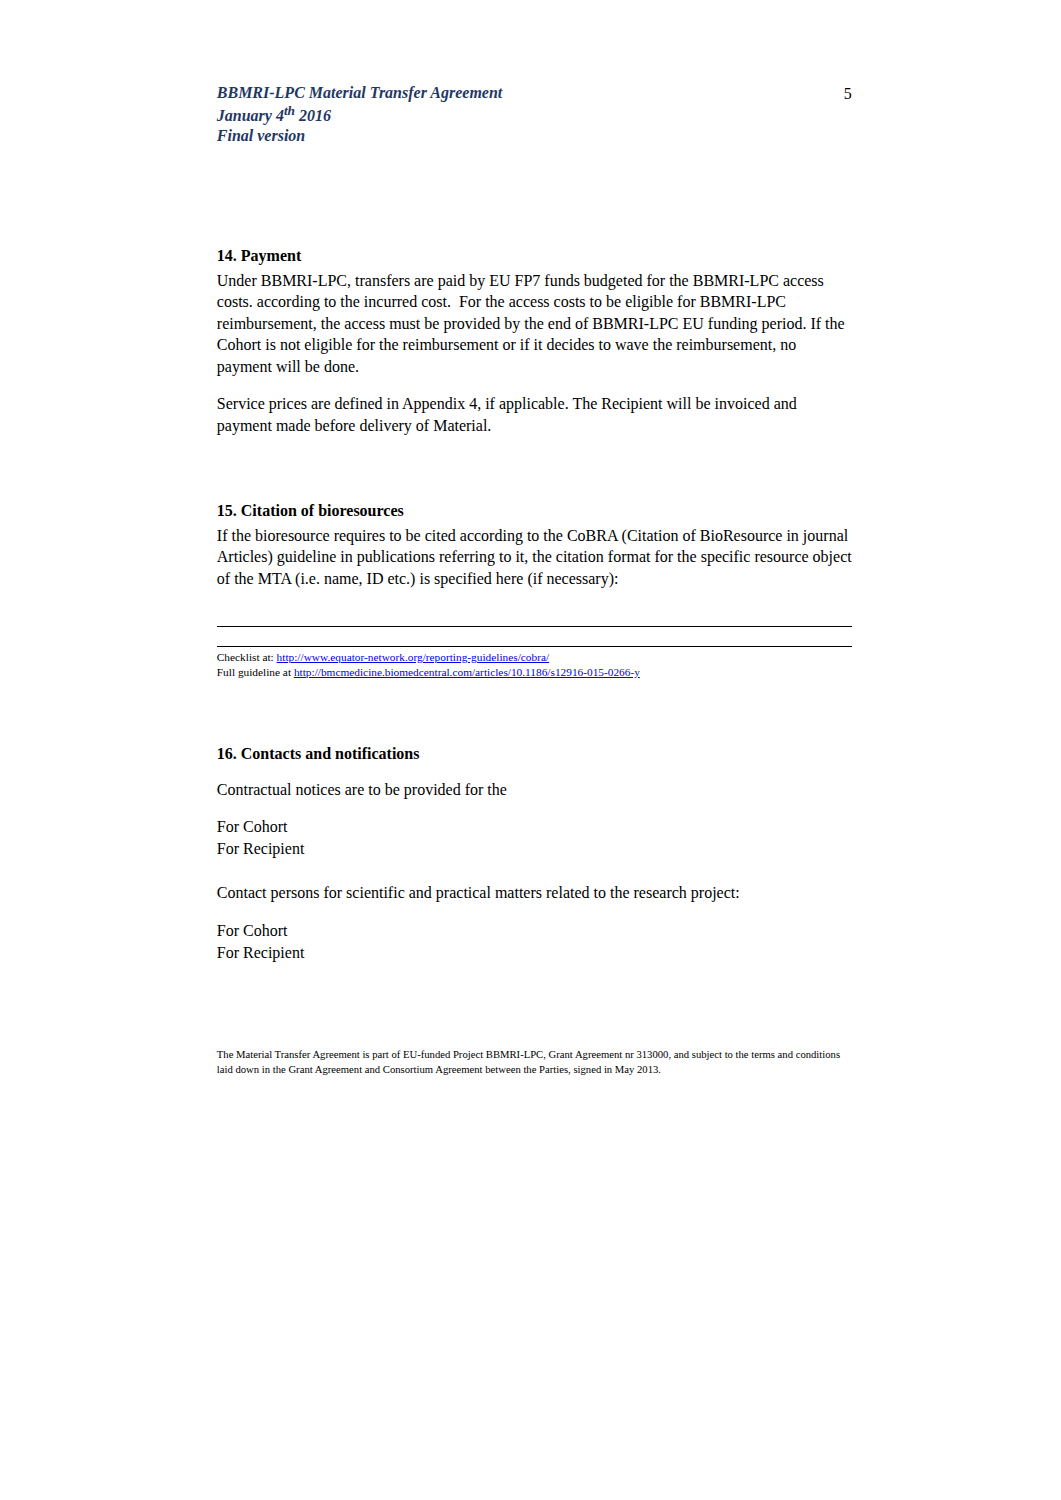5
BBMRI-LPC Material Transfer Agreement
January 4th 2016
Final version
14. Payment
Under BBMRI-LPC, transfers are paid by EU FP7 funds budgeted for the BBMRI-LPC access costs. according to the incurred cost. For the access costs to be eligible for BBMRI-LPC reimbursement, the access must be provided by the end of BBMRI-LPC EU funding period. If the Cohort is not eligible for the reimbursement or if it decides to wave the reimbursement, no payment will be done.
Service prices are defined in Appendix 4, if applicable. The Recipient will be invoiced and payment made before delivery of Material.
15. Citation of bioresources
If the bioresource requires to be cited according to the CoBRA (Citation of BioResource in journal Articles) guideline in publications referring to it, the citation format for the specific resource object of the MTA (i.e. name, ID etc.) is specified here (if necessary):
Checklist at: http://www.equator-network.org/reporting-guidelines/cobra/
Full guideline at http://bmcmedicine.biomedcentral.com/articles/10.1186/s12916-015-0266-y
16. Contacts and notifications
Contractual notices are to be provided for the
For Cohort
For Recipient
Contact persons for scientific and practical matters related to the research project:
For Cohort
For Recipient
The Material Transfer Agreement is part of EU-funded Project BBMRI-LPC, Grant Agreement nr 313000, and subject to the terms and conditions laid down in the Grant Agreement and Consortium Agreement between the Parties, signed in May 2013.